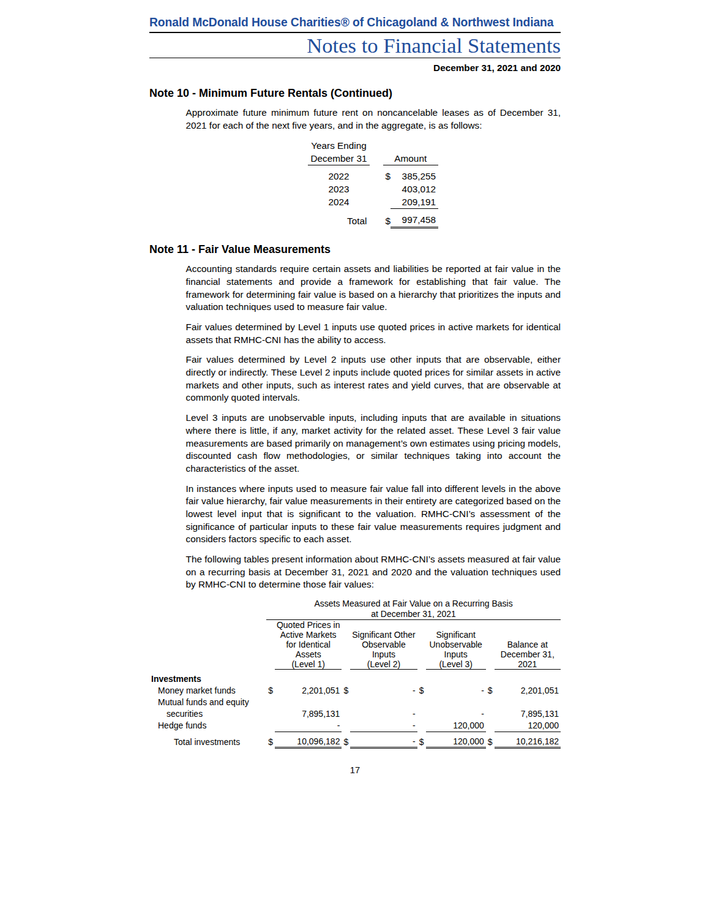Ronald McDonald House Charities® of Chicagoland & Northwest Indiana
Notes to Financial Statements
December 31, 2021 and 2020
Note 10 - Minimum Future Rentals (Continued)
Approximate future minimum future rent on noncancelable leases as of December 31, 2021 for each of the next five years, and in the aggregate, is as follows:
| Years Ending December 31 | | Amount |
| --- | --- | --- |
| 2022 | | $ | 385,255 |
| 2023 | | | 403,012 |
| 2024 | | | 209,191 |
| Total | | $ | 997,458 |
Note 11 - Fair Value Measurements
Accounting standards require certain assets and liabilities be reported at fair value in the financial statements and provide a framework for establishing that fair value. The framework for determining fair value is based on a hierarchy that prioritizes the inputs and valuation techniques used to measure fair value.
Fair values determined by Level 1 inputs use quoted prices in active markets for identical assets that RMHC-CNI has the ability to access.
Fair values determined by Level 2 inputs use other inputs that are observable, either directly or indirectly. These Level 2 inputs include quoted prices for similar assets in active markets and other inputs, such as interest rates and yield curves, that are observable at commonly quoted intervals.
Level 3 inputs are unobservable inputs, including inputs that are available in situations where there is little, if any, market activity for the related asset. These Level 3 fair value measurements are based primarily on management’s own estimates using pricing models, discounted cash flow methodologies, or similar techniques taking into account the characteristics of the asset.
In instances where inputs used to measure fair value fall into different levels in the above fair value hierarchy, fair value measurements in their entirety are categorized based on the lowest level input that is significant to the valuation. RMHC-CNI’s assessment of the significance of particular inputs to these fair value measurements requires judgment and considers factors specific to each asset.
The following tables present information about RMHC-CNI’s assets measured at fair value on a recurring basis at December 31, 2021 and 2020 and the valuation techniques used by RMHC-CNI to determine those fair values:
| | Assets Measured at Fair Value on a Recurring Basis at December 31, 2021 |
| | | Quoted Prices in Active Markets for Identical Assets (Level 1) | | Significant Other Observable Inputs (Level 2) | | Significant Unobservable Inputs (Level 3) | | Balance at December 31, 2021 |
| Investments | |
| Money market funds | $ | 2,201,051 | $ | - | $ | - | $ | 2,201,051 |
| Mutual funds and equity | |
| securities | | 7,895,131 | | - | | - | | 7,895,131 |
| Hedge funds | | - | | - | | 120,000 | | 120,000 |
| Total investments | $ | 10,096,182 | $ | - | $ | 120,000 | $ | 10,216,182 |
17